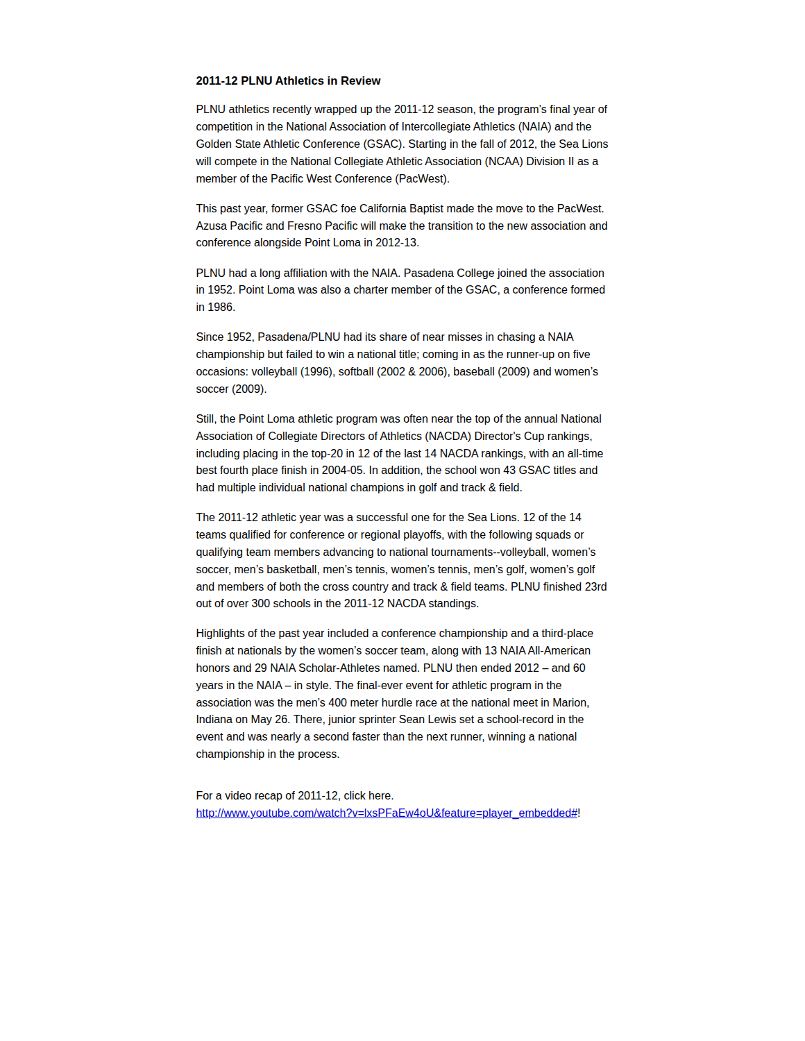2011-12 PLNU Athletics in Review
PLNU athletics recently wrapped up the 2011-12 season, the program’s final year of competition in the National Association of Intercollegiate Athletics (NAIA) and the Golden State Athletic Conference (GSAC). Starting in the fall of 2012, the Sea Lions will compete in the National Collegiate Athletic Association (NCAA) Division II as a member of the Pacific West Conference (PacWest).
This past year, former GSAC foe California Baptist made the move to the PacWest. Azusa Pacific and Fresno Pacific will make the transition to the new association and conference alongside Point Loma in 2012-13.
PLNU had a long affiliation with the NAIA. Pasadena College joined the association in 1952. Point Loma was also a charter member of the GSAC, a conference formed in 1986.
Since 1952, Pasadena/PLNU had its share of near misses in chasing a NAIA championship but failed to win a national title; coming in as the runner-up on five occasions: volleyball (1996), softball (2002 & 2006), baseball (2009) and women’s soccer (2009).
Still, the Point Loma athletic program was often near the top of the annual National Association of Collegiate Directors of Athletics (NACDA) Director's Cup rankings, including placing in the top-20 in 12 of the last 14 NACDA rankings, with an all-time best fourth place finish in 2004-05. In addition, the school won 43 GSAC titles and had multiple individual national champions in golf and track & field.
The 2011-12 athletic year was a successful one for the Sea Lions. 12 of the 14 teams qualified for conference or regional playoffs, with the following squads or qualifying team members advancing to national tournaments--volleyball, women’s soccer, men’s basketball, men’s tennis, women’s tennis, men’s golf, women’s golf and members of both the cross country and track & field teams. PLNU finished 23rd out of over 300 schools in the 2011-12 NACDA standings.
Highlights of the past year included a conference championship and a third-place finish at nationals by the women’s soccer team, along with 13 NAIA All-American honors and 29 NAIA Scholar-Athletes named. PLNU then ended 2012 – and 60 years in the NAIA – in style. The final-ever event for athletic program in the association was the men’s 400 meter hurdle race at the national meet in Marion, Indiana on May 26. There, junior sprinter Sean Lewis set a school-record in the event and was nearly a second faster than the next runner, winning a national championship in the process.
For a video recap of 2011-12, click here.
http://www.youtube.com/watch?v=lxsPFaEw4oU&feature=player_embedded#!